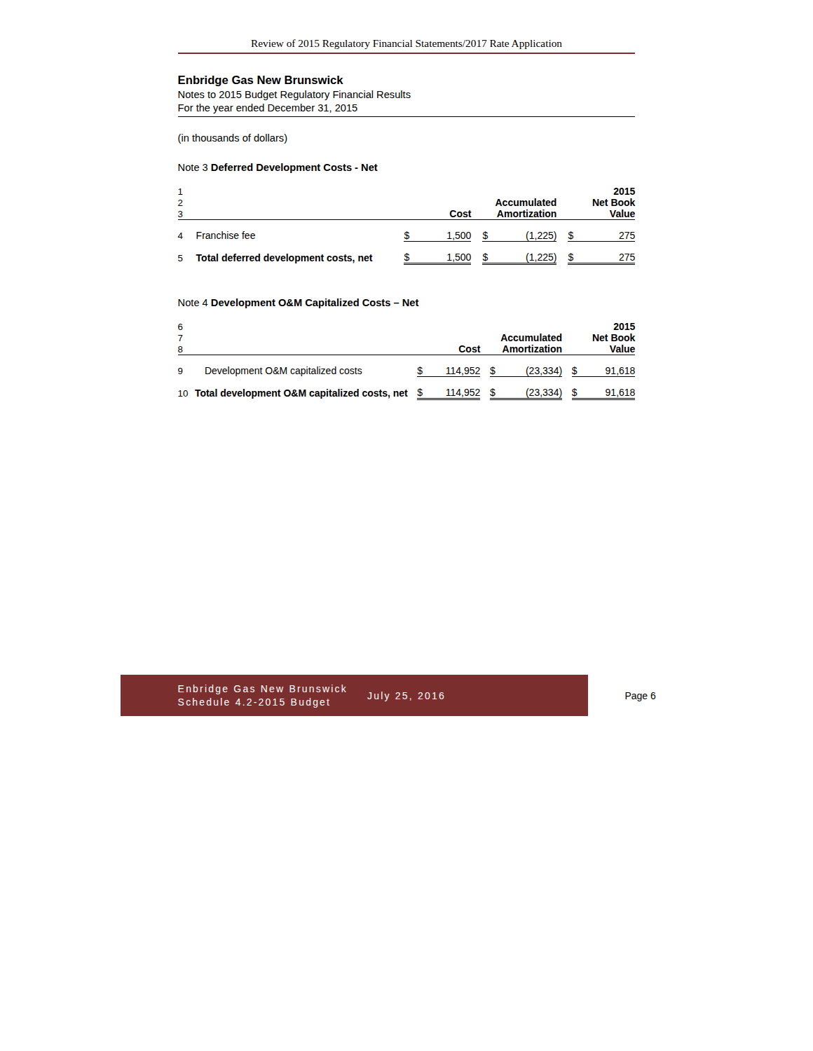Review of 2015 Regulatory Financial Statements/2017 Rate Application
Enbridge Gas New Brunswick
Notes to 2015 Budget Regulatory Financial Results
For the year ended December 31, 2015
(in thousands of dollars)
Note 3 Deferred Development Costs - Net
| 1 | | | | | | | 2015 |
| 2 | | | | | Accumulated | | Net Book |
| 3 | | | Cost | | Amortization | | Value |
| 4 | Franchise fee | | $ | 1,500 | | $ | (1,225) | | $ | 275 |
| 5 | Total deferred development costs, net | | $ | 1,500 | | $ | (1,225) | | $ | 275 |
Note 4 Development O&M Capitalized Costs – Net
| 6 | | | | | | | 2015 |
| 7 | | | | | Accumulated | | Net Book |
| 8 | | | Cost | | Amortization | | Value |
| 9 | Development O&M capitalized costs | | $ | 114,952 | | $ | (23,334) | | $ | 91,618 |
| 10 | Total development O&M capitalized costs, net | | $ | 114,952 | | $ | (23,334) | | $ | 91,618 |
Enbridge Gas New Brunswick
Schedule 4.2-2015 Budget
July 25, 2016
Page 6